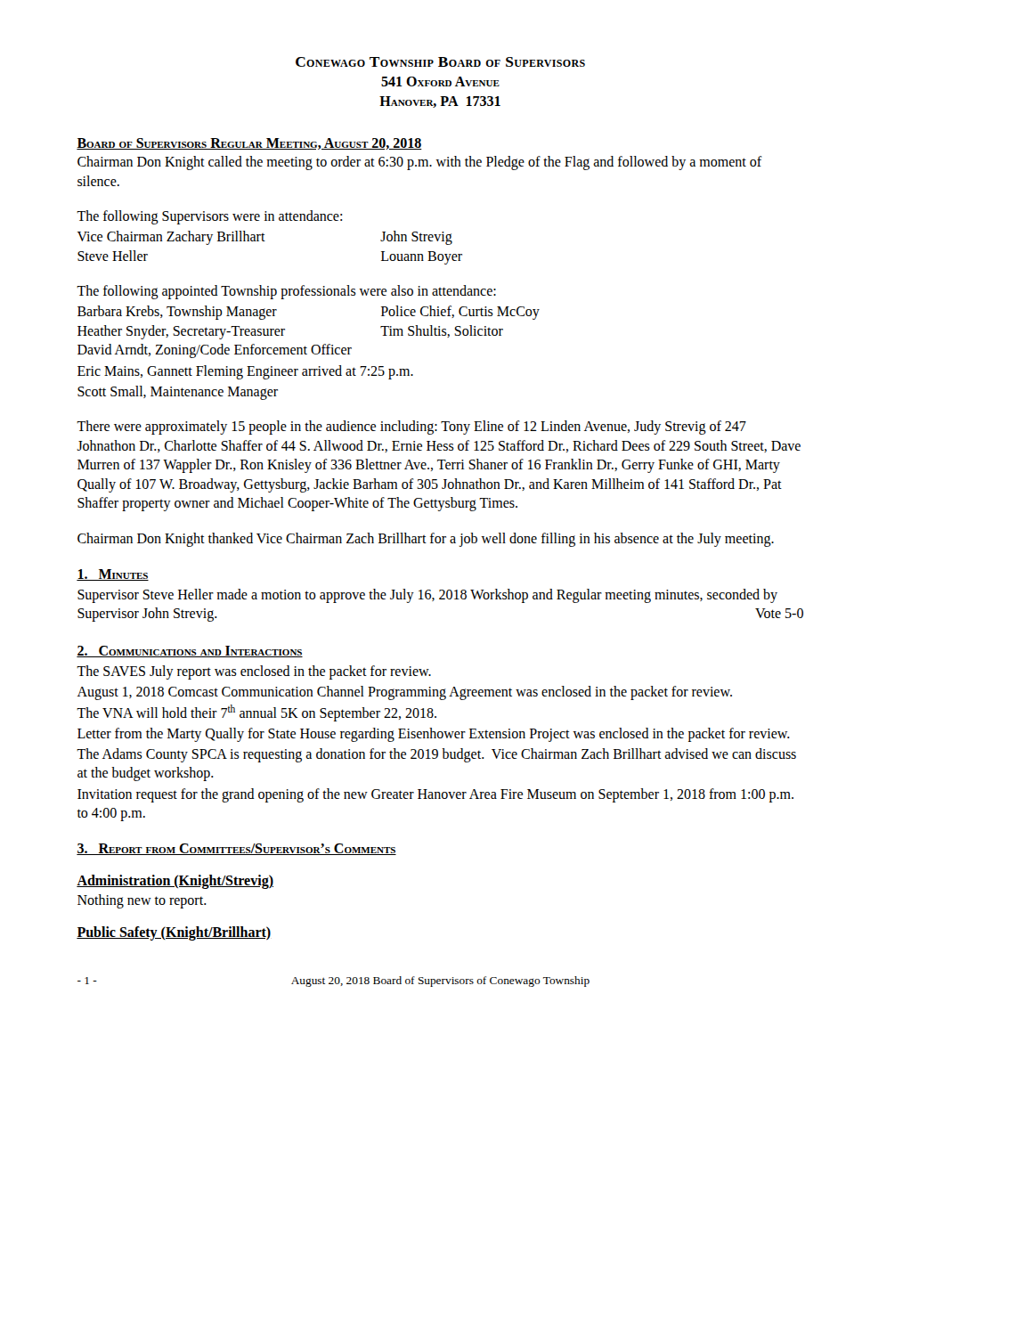Conewago Township Board of Supervisors
541 Oxford Avenue
Hanover, PA 17331
Board of Supervisors Regular Meeting, August 20, 2018
Chairman Don Knight called the meeting to order at 6:30 p.m. with the Pledge of the Flag and followed by a moment of silence.
The following Supervisors were in attendance:
Vice Chairman Zachary Brillhart John Strevig Steve Heller Louann Boyer
The following appointed Township professionals were also in attendance:
Barbara Krebs, Township Manager Police Chief, Curtis McCoy Heather Snyder, Secretary-Treasurer Tim Shultis, Solicitor
David Arndt, Zoning/Code Enforcement Officer
Eric Mains, Gannett Fleming Engineer arrived at 7:25 p.m.
Scott Small, Maintenance Manager
There were approximately 15 people in the audience including: Tony Eline of 12 Linden Avenue, Judy Strevig of 247 Johnathon Dr., Charlotte Shaffer of 44 S. Allwood Dr., Ernie Hess of 125 Stafford Dr., Richard Dees of 229 South Street, Dave Murren of 137 Wappler Dr., Ron Knisley of 336 Blettner Ave., Terri Shaner of 16 Franklin Dr., Gerry Funke of GHI, Marty Qually of 107 W. Broadway, Gettysburg, Jackie Barham of 305 Johnathon Dr., and Karen Millheim of 141 Stafford Dr., Pat Shaffer property owner and Michael Cooper-White of The Gettysburg Times.
Chairman Don Knight thanked Vice Chairman Zach Brillhart for a job well done filling in his absence at the July meeting.
1. Minutes
Supervisor Steve Heller made a motion to approve the July 16, 2018 Workshop and Regular meeting minutes, seconded by Supervisor John Strevig. Vote 5-0
2. Communications and Interactions
The SAVES July report was enclosed in the packet for review.
August 1, 2018 Comcast Communication Channel Programming Agreement was enclosed in the packet for review.
The VNA will hold their 7th annual 5K on September 22, 2018.
Letter from the Marty Qually for State House regarding Eisenhower Extension Project was enclosed in the packet for review.
The Adams County SPCA is requesting a donation for the 2019 budget. Vice Chairman Zach Brillhart advised we can discuss at the budget workshop.
Invitation request for the grand opening of the new Greater Hanover Area Fire Museum on September 1, 2018 from 1:00 p.m. to 4:00 p.m.
3. Report from Committees/Supervisor’s Comments
Administration (Knight/Strevig)
Nothing new to report.
Public Safety (Knight/Brillhart)
- 1 -
August 20, 2018 Board of Supervisors of Conewago Township